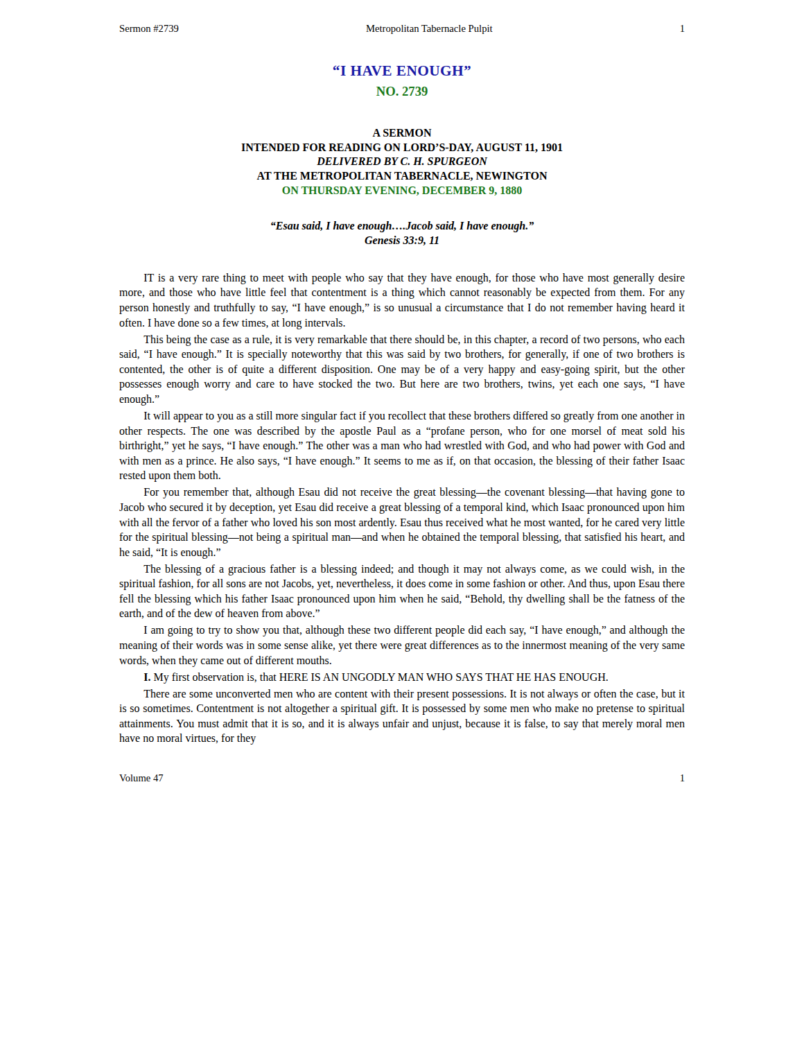Sermon #2739 Metropolitan Tabernacle Pulpit 1
“I HAVE ENOUGH”
NO. 2739
A SERMON INTENDED FOR READING ON LORD’S-DAY, AUGUST 11, 1901 DELIVERED BY C. H. SPURGEON AT THE METROPOLITAN TABERNACLE, NEWINGTON ON THURSDAY EVENING, DECEMBER 9, 1880
“Esau said, I have enough….Jacob said, I have enough.” Genesis 33:9, 11
IT is a very rare thing to meet with people who say that they have enough, for those who have most generally desire more, and those who have little feel that contentment is a thing which cannot reasonably be expected from them. For any person honestly and truthfully to say, “I have enough,” is so unusual a circumstance that I do not remember having heard it often. I have done so a few times, at long intervals.
This being the case as a rule, it is very remarkable that there should be, in this chapter, a record of two persons, who each said, “I have enough.” It is specially noteworthy that this was said by two brothers, for generally, if one of two brothers is contented, the other is of quite a different disposition. One may be of a very happy and easy-going spirit, but the other possesses enough worry and care to have stocked the two. But here are two brothers, twins, yet each one says, “I have enough.”
It will appear to you as a still more singular fact if you recollect that these brothers differed so greatly from one another in other respects. The one was described by the apostle Paul as a “profane person, who for one morsel of meat sold his birthright,” yet he says, “I have enough.” The other was a man who had wrestled with God, and who had power with God and with men as a prince. He also says, “I have enough.” It seems to me as if, on that occasion, the blessing of their father Isaac rested upon them both.
For you remember that, although Esau did not receive the great blessing—the covenant blessing—that having gone to Jacob who secured it by deception, yet Esau did receive a great blessing of a temporal kind, which Isaac pronounced upon him with all the fervor of a father who loved his son most ardently. Esau thus received what he most wanted, for he cared very little for the spiritual blessing—not being a spiritual man—and when he obtained the temporal blessing, that satisfied his heart, and he said, “It is enough.”
The blessing of a gracious father is a blessing indeed; and though it may not always come, as we could wish, in the spiritual fashion, for all sons are not Jacobs, yet, nevertheless, it does come in some fashion or other. And thus, upon Esau there fell the blessing which his father Isaac pronounced upon him when he said, “Behold, thy dwelling shall be the fatness of the earth, and of the dew of heaven from above.”
I am going to try to show you that, although these two different people did each say, “I have enough,” and although the meaning of their words was in some sense alike, yet there were great differences as to the innermost meaning of the very same words, when they came out of different mouths.
I. My first observation is, that HERE IS AN UNGODLY MAN WHO SAYS THAT HE HAS ENOUGH.
There are some unconverted men who are content with their present possessions. It is not always or often the case, but it is so sometimes. Contentment is not altogether a spiritual gift. It is possessed by some men who make no pretense to spiritual attainments. You must admit that it is so, and it is always unfair and unjust, because it is false, to say that merely moral men have no moral virtues, for they
Volume 47 1